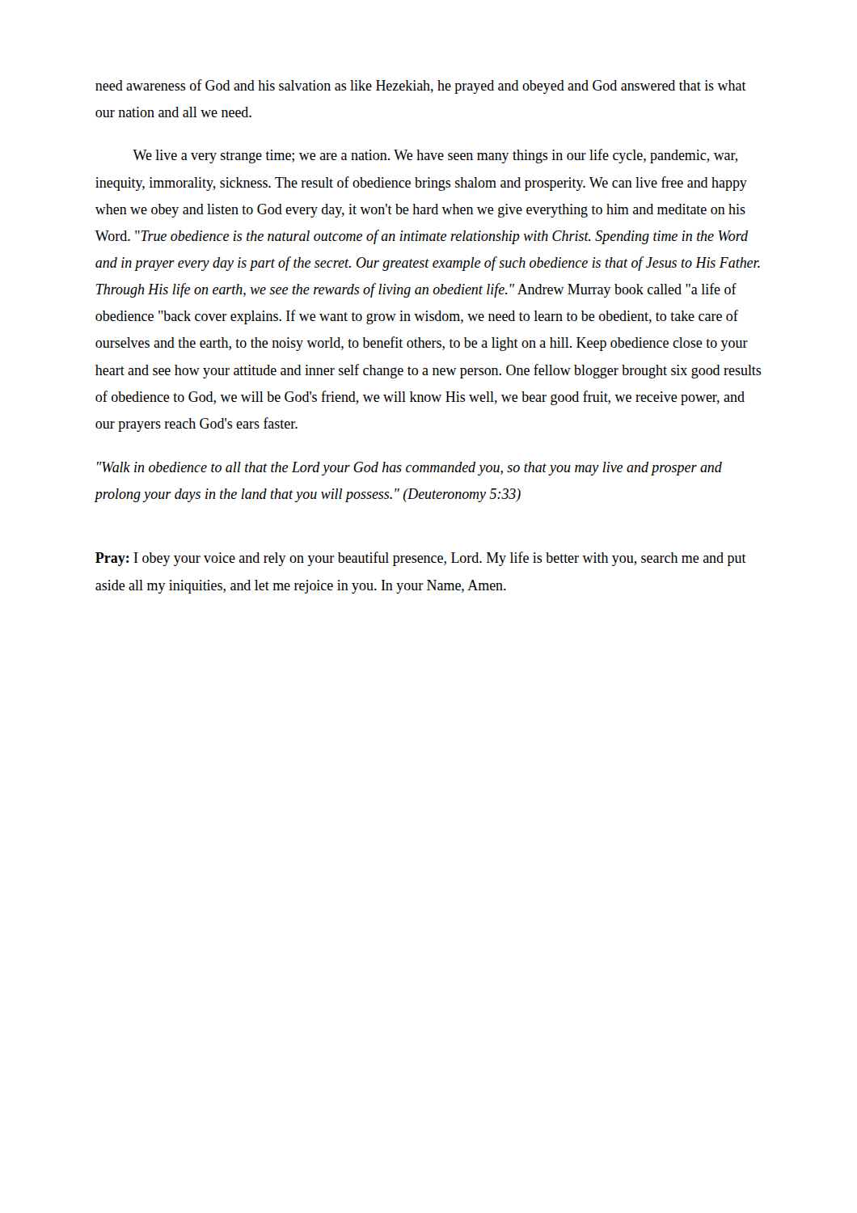need awareness of God and his salvation as like Hezekiah, he prayed and obeyed and God answered that is what our nation and all we need.
We live a very strange time; we are a nation. We have seen many things in our life cycle, pandemic, war, inequity, immorality, sickness. The result of obedience brings shalom and prosperity. We can live free and happy when we obey and listen to God every day, it won't be hard when we give everything to him and meditate on his Word. "True obedience is the natural outcome of an intimate relationship with Christ. Spending time in the Word and in prayer every day is part of the secret. Our greatest example of such obedience is that of Jesus to His Father. Through His life on earth, we see the rewards of living an obedient life." Andrew Murray book called "a life of obedience "back cover explains. If we want to grow in wisdom, we need to learn to be obedient, to take care of ourselves and the earth, to the noisy world, to benefit others, to be a light on a hill. Keep obedience close to your heart and see how your attitude and inner self change to a new person. One fellow blogger brought six good results of obedience to God, we will be God's friend, we will know His well, we bear good fruit, we receive power, and our prayers reach God's ears faster.
"Walk in obedience to all that the Lord your God has commanded you, so that you may live and prosper and prolong your days in the land that you will possess." (Deuteronomy 5:33)
Pray: I obey your voice and rely on your beautiful presence, Lord. My life is better with you, search me and put aside all my iniquities, and let me rejoice in you. In your Name, Amen.